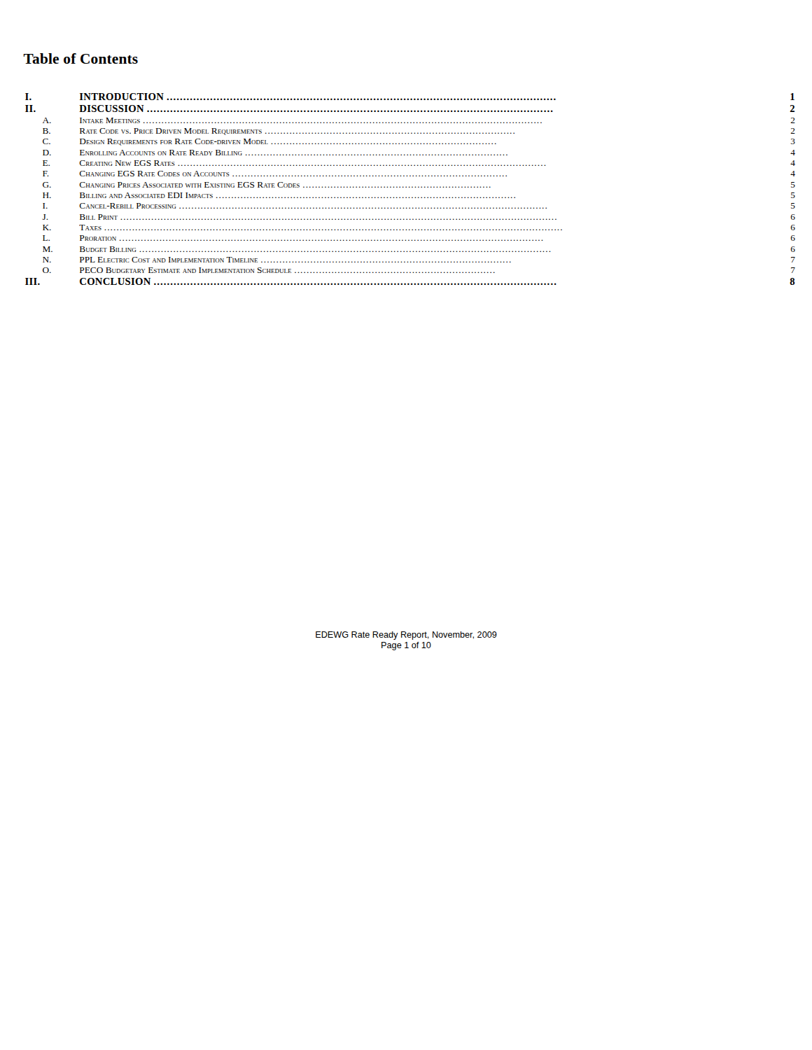Table of Contents
| I. | INTRODUCTION ..................................................................................................................... | 1 |
| II. | DISCUSSION .......................................................................................................................... | 2 |
| A. | Intake Meetings ................................................................................................................................. | 2 |
| B. | Rate Code vs. Price Driven Model Requirements ................................................................................. | 2 |
| C. | Design Requirements for Rate Code-driven Model ......................................................................... | 3 |
| D. | Enrolling Accounts on Rate Ready Billing ..................................................................................... | 4 |
| E. | Creating New EGS Rates ....................................................................................................................... | 4 |
| F. | Changing EGS Rate Codes on Accounts ......................................................................................... | 4 |
| G. | Changing Prices Associated with Existing EGS Rate Codes ............................................................. | 5 |
| H. | Billing and Associated EDI Impacts ................................................................................................. | 5 |
| I. | Cancel-Rebill Processing ....................................................................................................................... | 5 |
| J. | Bill Print ............................................................................................................................................. | 6 |
| K. | Taxes .................................................................................................................................................... | 6 |
| L. | Proration ......................................................................................................................................... | 6 |
| M. | Budget Billing ..................................................................................................................................... | 6 |
| N. | PPL Electric Cost and Implementation Timeline ................................................................................. | 7 |
| O. | PECO Budgetary Estimate and Implementation Schedule ................................................................. | 7 |
| III. | CONCLUSION ......................................................................................................................... | 8 |
EDEWG Rate Ready Report, November, 2009
Page 1 of 10